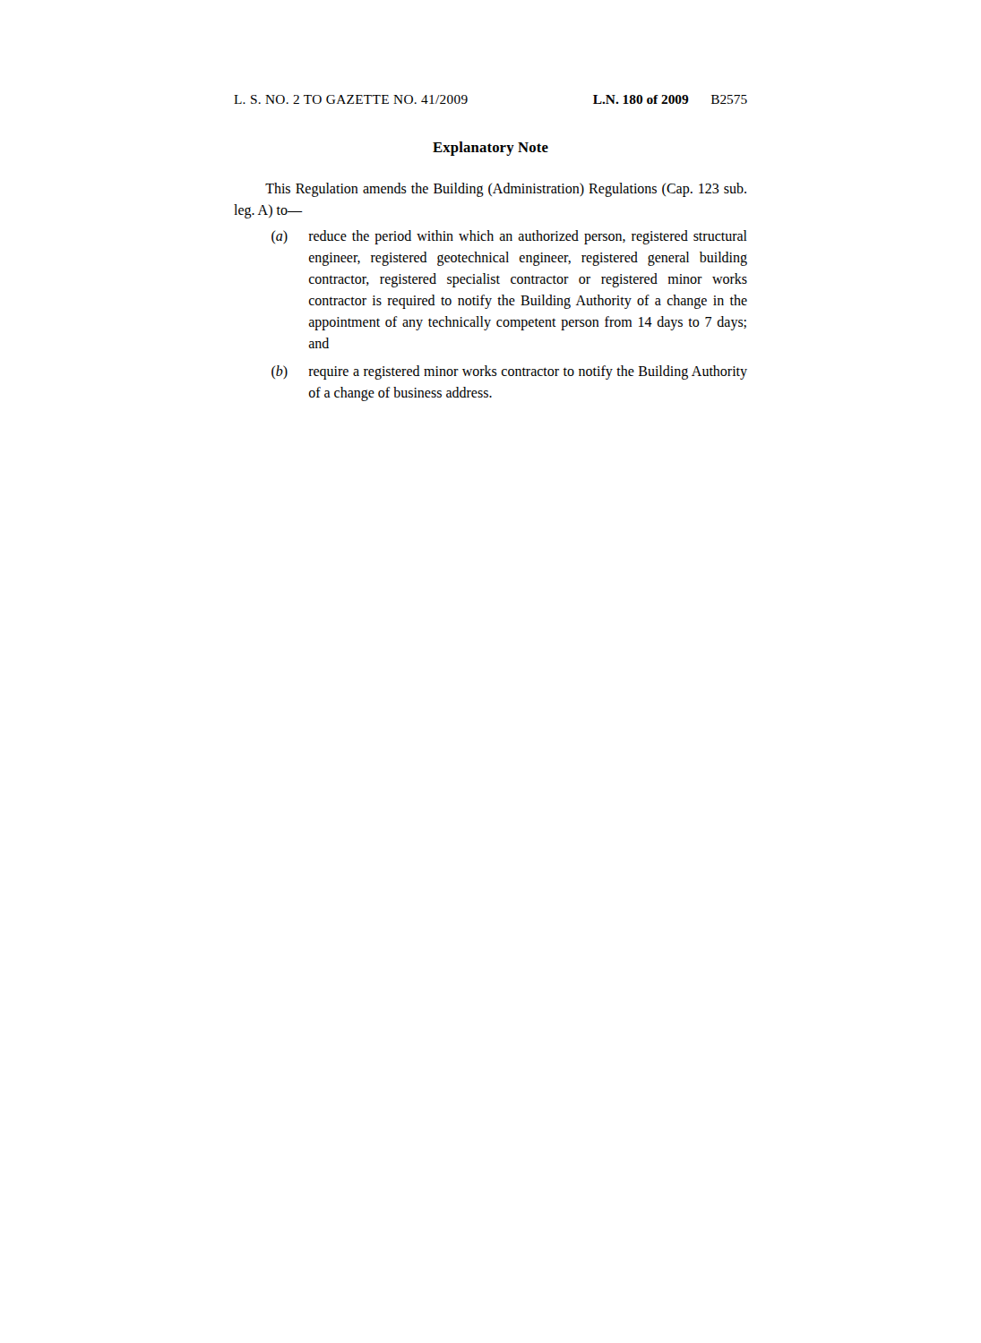L. S. NO. 2 TO GAZETTE NO. 41/2009
L.N. 180 of 2009 B2575
Explanatory Note
This Regulation amends the Building (Administration) Regulations (Cap. 123 sub. leg. A) to—
(a) reduce the period within which an authorized person, registered structural engineer, registered geotechnical engineer, registered general building contractor, registered specialist contractor or registered minor works contractor is required to notify the Building Authority of a change in the appointment of any technically competent person from 14 days to 7 days; and
(b) require a registered minor works contractor to notify the Building Authority of a change of business address.